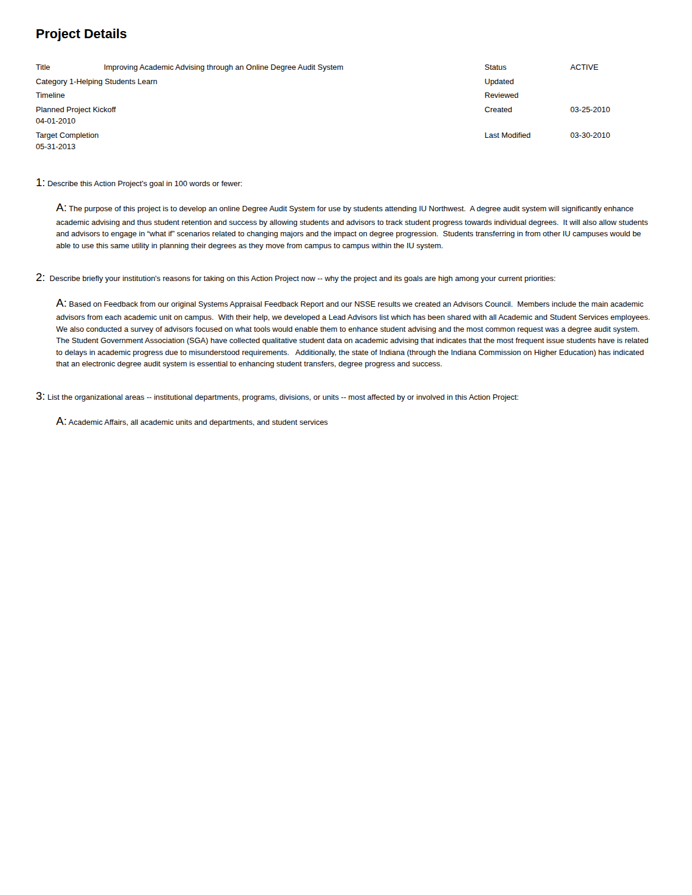Project Details
| Title | Improving Academic Advising through an Online Degree Audit System | Status | ACTIVE |
| Category 1-Helping Students Learn | Updated | |
| Timeline | Reviewed | |
| Planned Project Kickoff 04-01-2010 | Created | 03-25-2010 |
| Target Completion 05-31-2013 | Last Modified | 03-30-2010 |
1: Describe this Action Project's goal in 100 words or fewer:
A: The purpose of this project is to develop an online Degree Audit System for use by students attending IU Northwest. A degree audit system will significantly enhance academic advising and thus student retention and success by allowing students and advisors to track student progress towards individual degrees. It will also allow students and advisors to engage in “what if” scenarios related to changing majors and the impact on degree progression. Students transferring in from other IU campuses would be able to use this same utility in planning their degrees as they move from campus to campus within the IU system.
2: Describe briefly your institution's reasons for taking on this Action Project now -- why the project and its goals are high among your current priorities:
A: Based on Feedback from our original Systems Appraisal Feedback Report and our NSSE results we created an Advisors Council. Members include the main academic advisors from each academic unit on campus. With their help, we developed a Lead Advisors list which has been shared with all Academic and Student Services employees. We also conducted a survey of advisors focused on what tools would enable them to enhance student advising and the most common request was a degree audit system. The Student Government Association (SGA) have collected qualitative student data on academic advising that indicates that the most frequent issue students have is related to delays in academic progress due to misunderstood requirements. Additionally, the state of Indiana (through the Indiana Commission on Higher Education) has indicated that an electronic degree audit system is essential to enhancing student transfers, degree progress and success.
3: List the organizational areas -- institutional departments, programs, divisions, or units -- most affected by or involved in this Action Project:
A: Academic Affairs, all academic units and departments, and student services